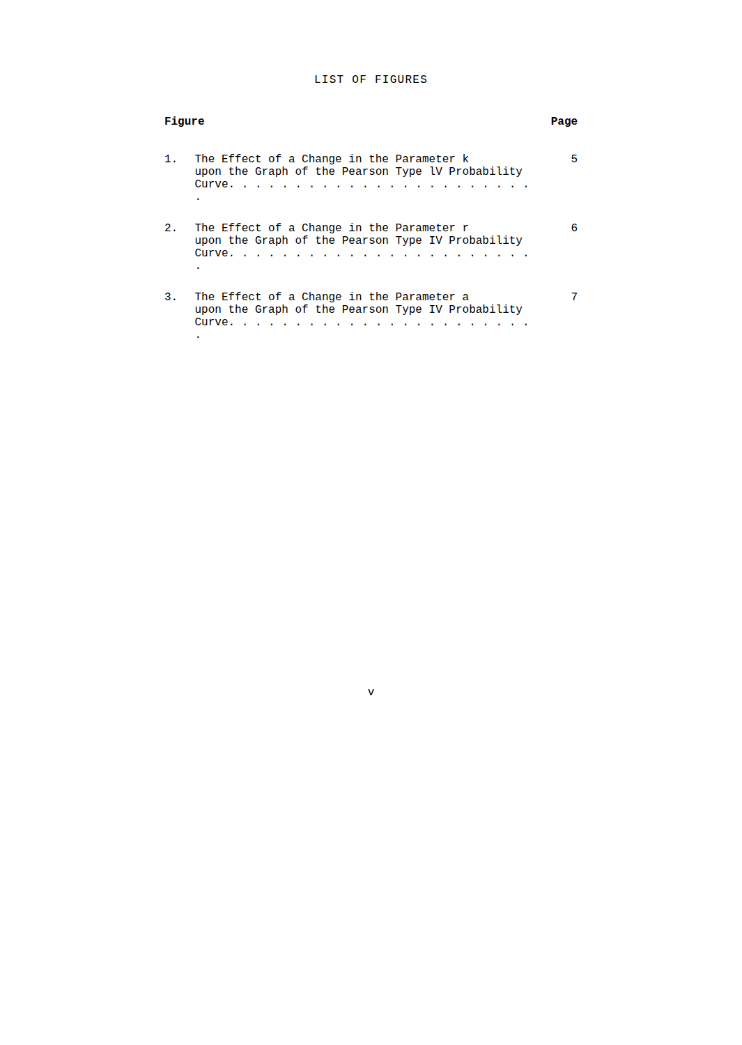LIST OF FIGURES
| Figure | Page |
| --- | --- |
| 1. | The Effect of a Change in the Parameter k upon the Graph of the Pearson Type lV Probability Curve. . . . . . . . . . . . . . . . . . . . . . . . | 5 |
| 2. | The Effect of a Change in the Parameter r upon the Graph of the Pearson Type IV Probability Curve. . . . . . . . . . . . . . . . . . . . . . . . | 6 |
| 3. | The Effect of a Change in the Parameter a upon the Graph of the Pearson Type IV Probability Curve. . . . . . . . . . . . . . . . . . . . . . . . | 7 |
v